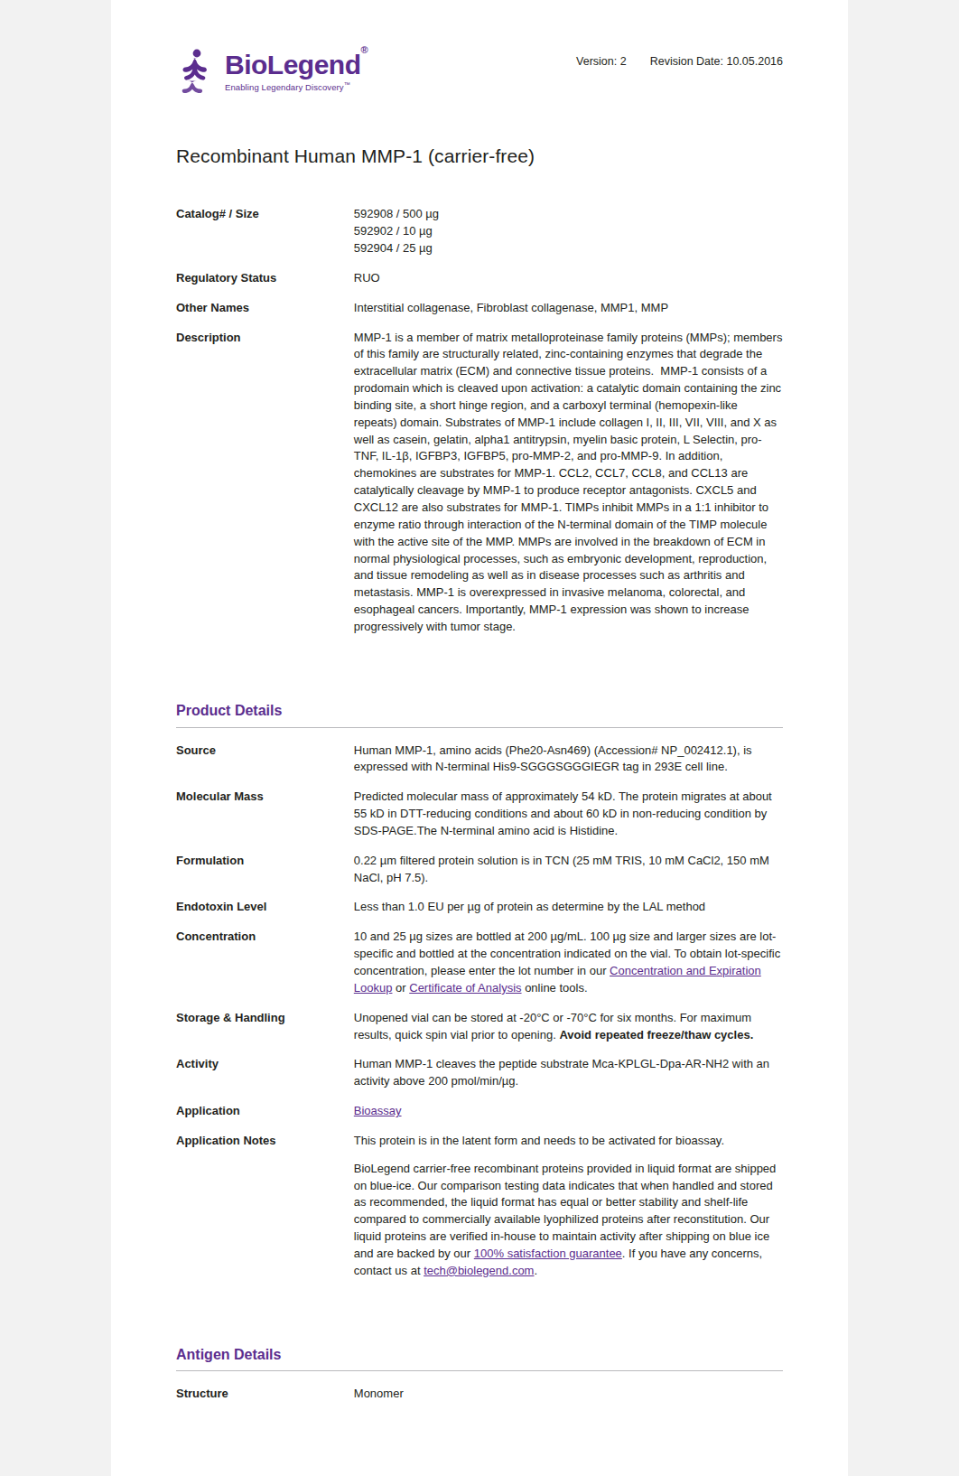BioLegend®
Enabling Legendary Discovery™
Version: 2Revision Date: 10.05.2016
Recombinant Human MMP-1 (carrier-free)
| Catalog# / Size | 592908 / 500 µg 592902 / 10 µg 592904 / 25 µg |
| Regulatory Status | RUO |
| Other Names | Interstitial collagenase, Fibroblast collagenase, MMP1, MMP |
| Description | MMP-1 is a member of matrix metalloproteinase family proteins (MMPs); members of this family are structurally related, zinc-containing enzymes that degrade the extracellular matrix (ECM) and connective tissue proteins. MMP-1 consists of a prodomain which is cleaved upon activation: a catalytic domain containing the zinc binding site, a short hinge region, and a carboxyl terminal (hemopexin-like repeats) domain. Substrates of MMP-1 include collagen I, II, III, VII, VIII, and X as well as casein, gelatin, alpha1 antitrypsin, myelin basic protein, L Selectin, pro-TNF, IL-1β, IGFBP3, IGFBP5, pro-MMP-2, and pro-MMP-9. In addition, chemokines are substrates for MMP-1. CCL2, CCL7, CCL8, and CCL13 are catalytically cleavage by MMP-1 to produce receptor antagonists. CXCL5 and CXCL12 are also substrates for MMP-1. TIMPs inhibit MMPs in a 1:1 inhibitor to enzyme ratio through interaction of the N-terminal domain of the TIMP molecule with the active site of the MMP. MMPs are involved in the breakdown of ECM in normal physiological processes, such as embryonic development, reproduction, and tissue remodeling as well as in disease processes such as arthritis and metastasis. MMP-1 is overexpressed in invasive melanoma, colorectal, and esophageal cancers. Importantly, MMP-1 expression was shown to increase progressively with tumor stage. |
Product Details
| Source | Human MMP-1, amino acids (Phe20-Asn469) (Accession# NP_002412.1), is expressed with N-terminal His9-SGGGSGGGIEGR tag in 293E cell line. |
| Molecular Mass | Predicted molecular mass of approximately 54 kD. The protein migrates at about 55 kD in DTT-reducing conditions and about 60 kD in non-reducing condition by SDS-PAGE.The N-terminal amino acid is Histidine. |
| Formulation | 0.22 µm filtered protein solution is in TCN (25 mM TRIS, 10 mM CaCl2, 150 mM NaCl, pH 7.5). |
| Endotoxin Level | Less than 1.0 EU per µg of protein as determine by the LAL method |
| Concentration | 10 and 25 µg sizes are bottled at 200 µg/mL. 100 µg size and larger sizes are lot-specific and bottled at the concentration indicated on the vial. To obtain lot-specific concentration, please enter the lot number in our Concentration and Expiration Lookup or Certificate of Analysis online tools. |
| Storage & Handling | Unopened vial can be stored at -20°C or -70°C for six months. For maximum results, quick spin vial prior to opening. Avoid repeated freeze/thaw cycles. |
| Activity | Human MMP-1 cleaves the peptide substrate Mca-KPLGL-Dpa-AR-NH2 with an activity above 200 pmol/min/µg. |
| Application | Bioassay |
| Application Notes | This protein is in the latent form and needs to be activated for bioassay. BioLegend carrier-free recombinant proteins provided in liquid format are shipped on blue-ice. Our comparison testing data indicates that when handled and stored as recommended, the liquid format has equal or better stability and shelf-life compared to commercially available lyophilized proteins after reconstitution. Our liquid proteins are verified in-house to maintain activity after shipping on blue ice and are backed by our 100% satisfaction guarantee . If you have any concerns, contact us at tech@biolegend.com . |
Antigen Details
| Structure | Monomer |